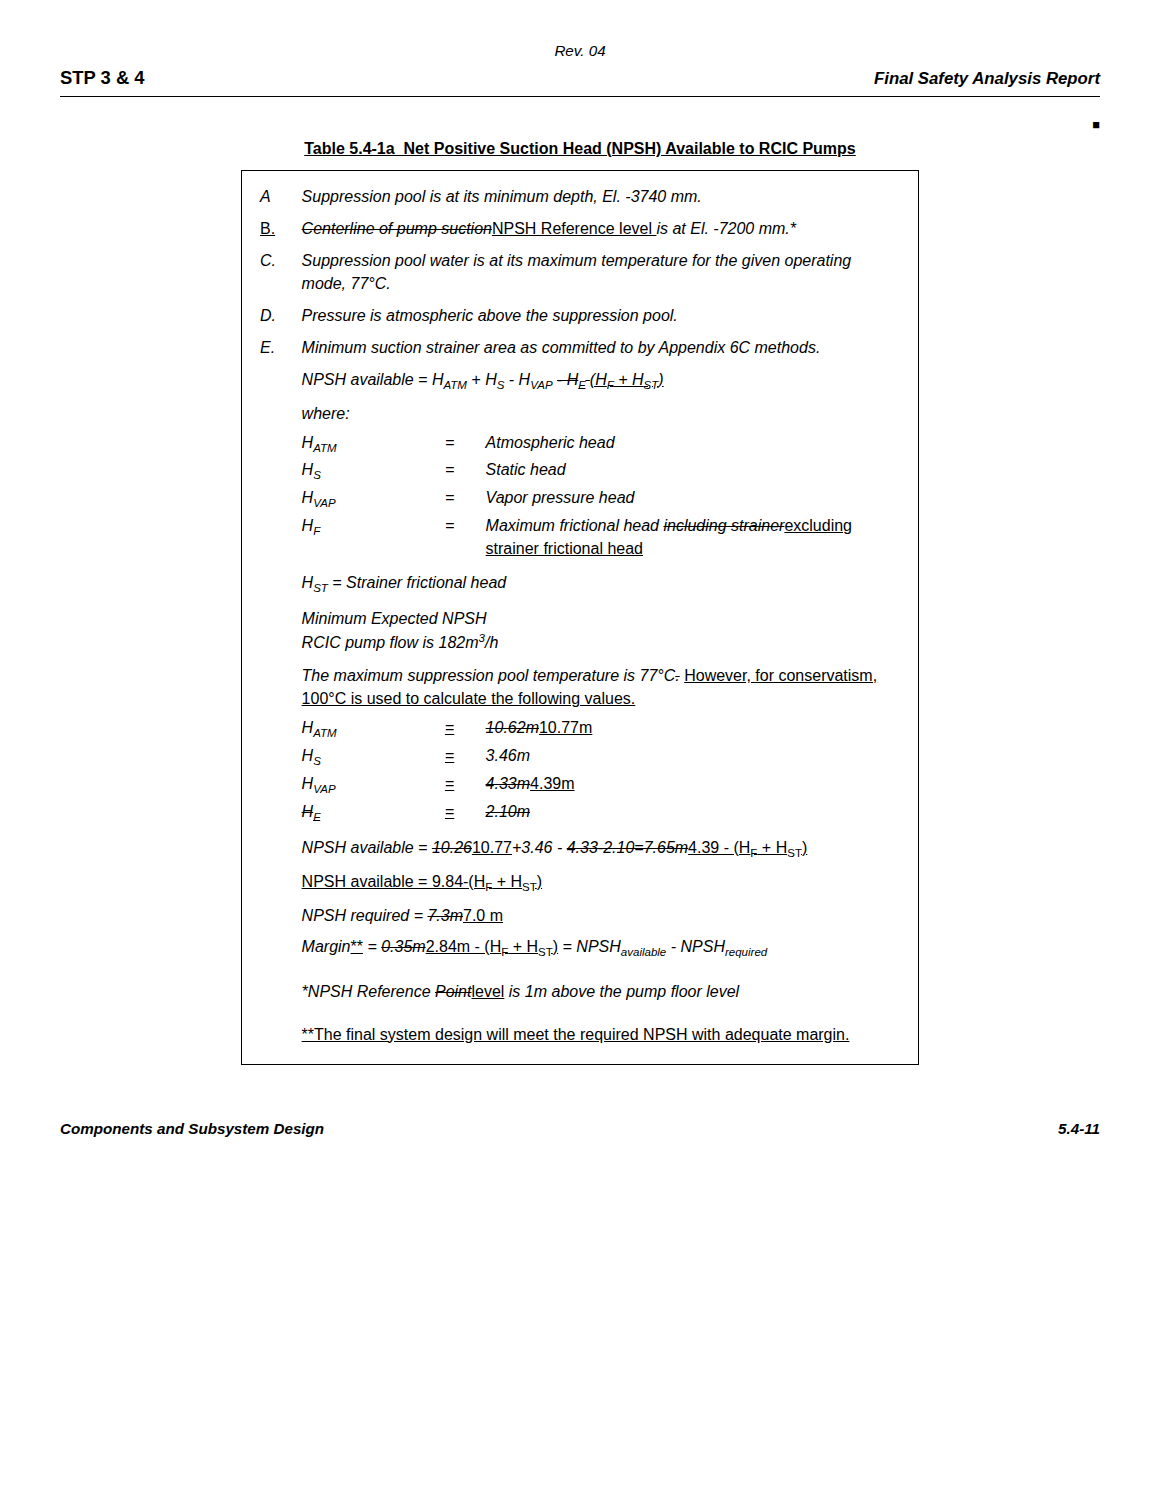Rev. 04
STP 3 & 4
Final Safety Analysis Report
■
Table 5.4-1a Net Positive Suction Head (NPSH) Available to RCIC Pumps
A
Suppression pool is at its minimum depth, El. -3740 mm.
B.
Centerline of pump suction NPSH Reference level is at El. -7200 mm.*
C.
Suppression pool water is at its maximum temperature for the given operating mode, 77°C.
D.
Pressure is atmospheric above the suppression pool.
E.
Minimum suction strainer area as committed to by Appendix 6C methods.
NPSH available = HATM + HS - HVAP - HF (HF + HST)
where:
| H ATM | = | Atmospheric head |
| H S | = | Static head |
| H VAP | = | Vapor pressure head |
| H F | = | Maximum frictional head including strainer excluding strainer frictional head |
HST = Strainer frictional head
Minimum Expected NPSH
RCIC pump flow is 182m3/h
The maximum suppression pool temperature is 77°C. However, for conservatism, 100°C is used to calculate the following values.
| H ATM | = | 10.62m 10.77m |
| H S | = | 3.46m |
| H VAP | = | 4.33m 4.39m |
| H F | = | 2.10m |
NPSH available = 10.2610.77+3.46 - 4.33-2.10=7.65m 4.39 - (HF + HST)
NPSH available = 9.84-(HF + HST)
NPSH required = 7.3m 7.0 m
Margin** = 0.35m 2.84m - (HF + HST) = NPSHavailable - NPSHrequired
*NPSH Reference Point level is 1m above the pump floor level
**The final system design will meet the required NPSH with adequate margin.
Components and Subsystem Design
5.4-11